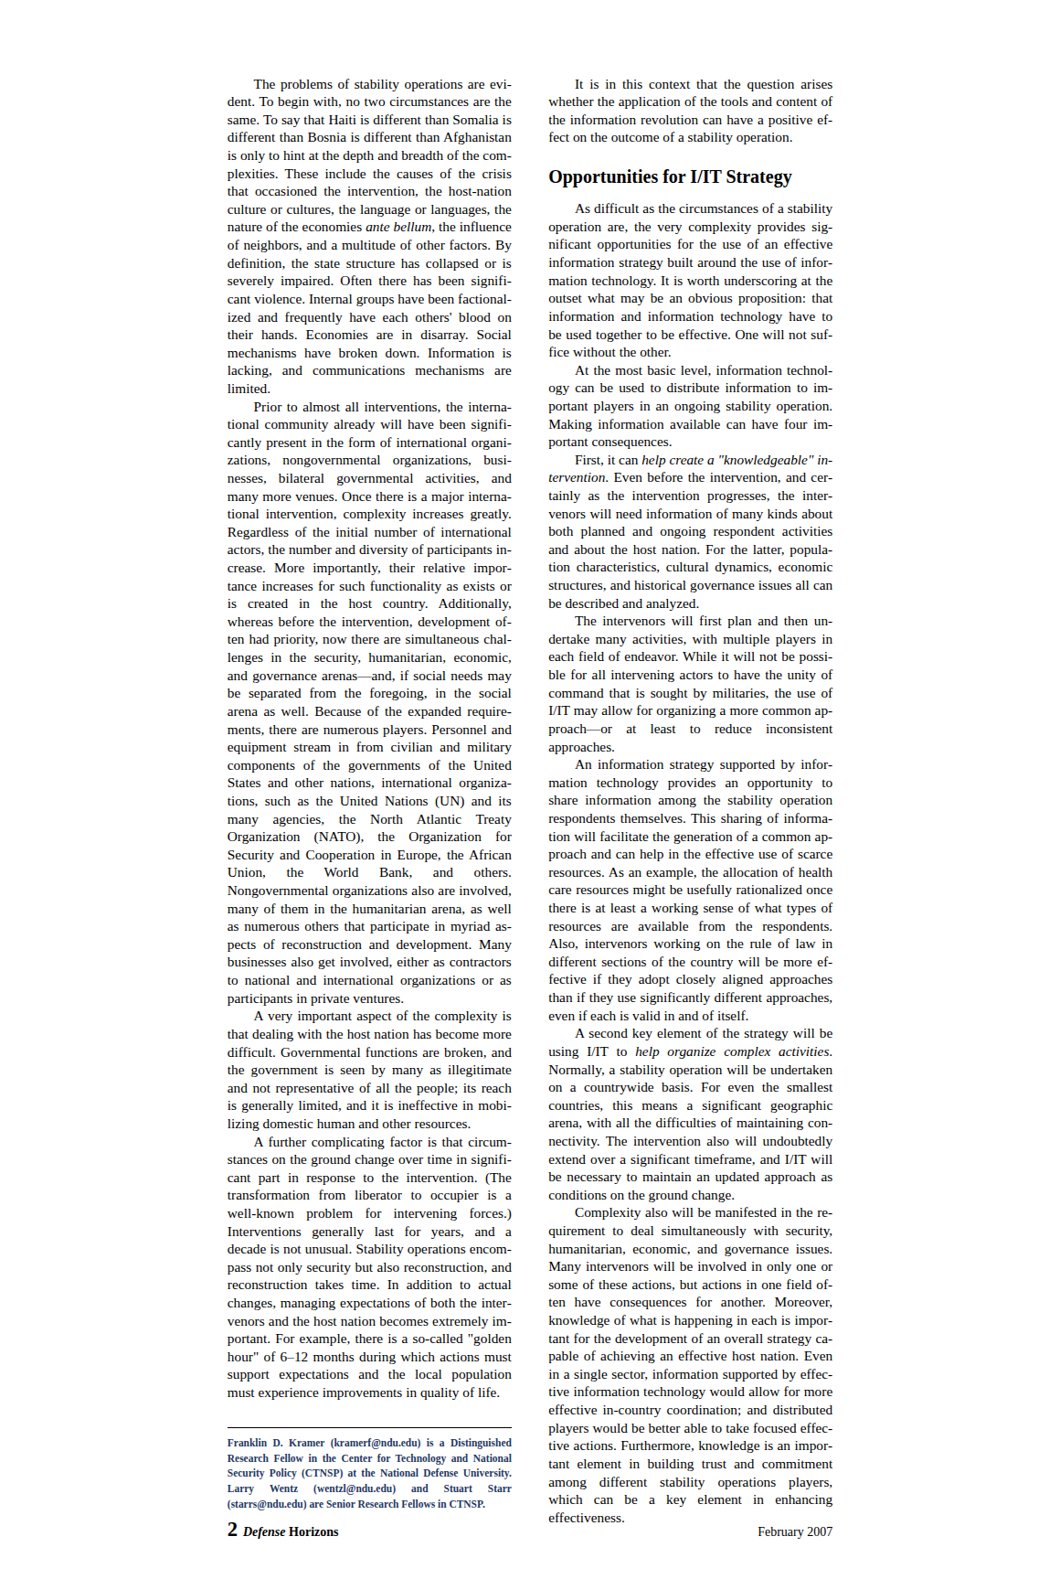The problems of stability operations are evident. To begin with, no two circumstances are the same. To say that Haiti is different than Somalia is different than Bosnia is different than Afghanistan is only to hint at the depth and breadth of the complexities. These include the causes of the crisis that occasioned the intervention, the host-nation culture or cultures, the language or languages, the nature of the economies ante bellum, the influence of neighbors, and a multitude of other factors. By definition, the state structure has collapsed or is severely impaired. Often there has been significant violence. Internal groups have been factionalized and frequently have each others' blood on their hands. Economies are in disarray. Social mechanisms have broken down. Information is lacking, and communications mechanisms are limited.
Prior to almost all interventions, the international community already will have been significantly present in the form of international organizations, nongovernmental organizations, businesses, bilateral governmental activities, and many more venues. Once there is a major international intervention, complexity increases greatly. Regardless of the initial number of international actors, the number and diversity of participants increase. More importantly, their relative importance increases for such functionality as exists or is created in the host country. Additionally, whereas before the intervention, development often had priority, now there are simultaneous challenges in the security, humanitarian, economic, and governance arenas—and, if social needs may be separated from the foregoing, in the social arena as well. Because of the expanded requirements, there are numerous players. Personnel and equipment stream in from civilian and military components of the governments of the United States and other nations, international organizations, such as the United Nations (UN) and its many agencies, the North Atlantic Treaty Organization (NATO), the Organization for Security and Cooperation in Europe, the African Union, the World Bank, and others. Nongovernmental organizations also are involved, many of them in the humanitarian arena, as well as numerous others that participate in myriad aspects of reconstruction and development. Many businesses also get involved, either as contractors to national and international organizations or as participants in private ventures.
A very important aspect of the complexity is that dealing with the host nation has become more difficult. Governmental functions are broken, and the government is seen by many as illegitimate and not representative of all the people; its reach is generally limited, and it is ineffective in mobilizing domestic human and other resources.
A further complicating factor is that circumstances on the ground change over time in significant part in response to the intervention. (The transformation from liberator to occupier is a well-known problem for intervening forces.) Interventions generally last for years, and a decade is not unusual. Stability operations encompass not only security but also reconstruction, and reconstruction takes time. In addition to actual changes, managing expectations of both the intervenors and the host nation becomes extremely important. For example, there is a so-called "golden hour" of 6–12 months during which actions must support expectations and the local population must experience improvements in quality of life.
Franklin D. Kramer (kramerf@ndu.edu) is a Distinguished Research Fellow in the Center for Technology and National Security Policy (CTNSP) at the National Defense University. Larry Wentz (wentzl@ndu.edu) and Stuart Starr (starrs@ndu.edu) are Senior Research Fellows in CTNSP.
It is in this context that the question arises whether the application of the tools and content of the information revolution can have a positive effect on the outcome of a stability operation.
Opportunities for I/IT Strategy
As difficult as the circumstances of a stability operation are, the very complexity provides significant opportunities for the use of an effective information strategy built around the use of information technology. It is worth underscoring at the outset what may be an obvious proposition: that information and information technology have to be used together to be effective. One will not suffice without the other.
At the most basic level, information technology can be used to distribute information to important players in an ongoing stability operation. Making information available can have four important consequences.
First, it can help create a "knowledgeable" intervention. Even before the intervention, and certainly as the intervention progresses, the intervenors will need information of many kinds about both planned and ongoing respondent activities and about the host nation. For the latter, population characteristics, cultural dynamics, economic structures, and historical governance issues all can be described and analyzed.
The intervenors will first plan and then undertake many activities, with multiple players in each field of endeavor. While it will not be possible for all intervening actors to have the unity of command that is sought by militaries, the use of I/IT may allow for organizing a more common approach—or at least to reduce inconsistent approaches.
An information strategy supported by information technology provides an opportunity to share information among the stability operation respondents themselves. This sharing of information will facilitate the generation of a common approach and can help in the effective use of scarce resources. As an example, the allocation of health care resources might be usefully rationalized once there is at least a working sense of what types of resources are available from the respondents. Also, intervenors working on the rule of law in different sections of the country will be more effective if they adopt closely aligned approaches than if they use significantly different approaches, even if each is valid in and of itself.
A second key element of the strategy will be using I/IT to help organize complex activities. Normally, a stability operation will be undertaken on a countrywide basis. For even the smallest countries, this means a significant geographic arena, with all the difficulties of maintaining connectivity. The intervention also will undoubtedly extend over a significant timeframe, and I/IT will be necessary to maintain an updated approach as conditions on the ground change.
Complexity also will be manifested in the requirement to deal simultaneously with security, humanitarian, economic, and governance issues. Many intervenors will be involved in only one or some of these actions, but actions in one field often have consequences for another. Moreover, knowledge of what is happening in each is important for the development of an overall strategy capable of achieving an effective host nation. Even in a single sector, information supported by effective information technology would allow for more effective in-country coordination; and distributed players would be better able to take focused effective actions. Furthermore, knowledge is an important element in building trust and commitment among different stability operations players, which can be a key element in enhancing effectiveness.
2 Defense Horizons
February 2007